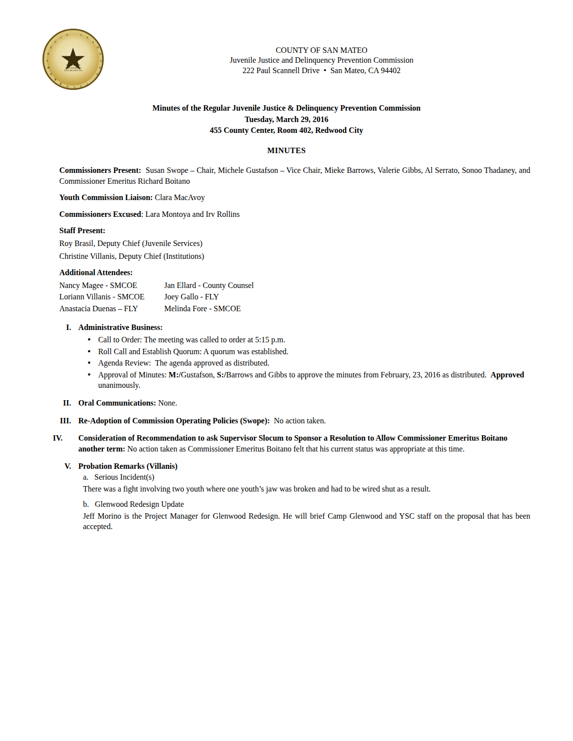E X C E L L E N C E T E A M W O R K L E A D E R S H I P
PROBATION
DEPARTMENT
SAN MATEO CO.
COUNTY OF SAN MATEO
Juvenile Justice and Delinquency Prevention Commission
222 Paul Scannell Drive • San Mateo, CA 94402
Minutes of the Regular Juvenile Justice & Delinquency Prevention Commission
Tuesday, March 29, 2016
455 County Center, Room 402, Redwood City
MINUTES
Commissioners Present: Susan Swope – Chair, Michele Gustafson – Vice Chair, Mieke Barrows, Valerie Gibbs, Al Serrato, Sonoo Thadaney, and Commissioner Emeritus Richard Boitano
Youth Commission Liaison: Clara MacAvoy
Commissioners Excused: Lara Montoya and Irv Rollins
Staff Present:
Roy Brasil, Deputy Chief (Juvenile Services)
Christine Villanis, Deputy Chief (Institutions)
Additional Attendees:
| Nancy Magee - SMCOE | Jan Ellard - County Counsel |
| Loriann Villanis - SMCOE | Joey Gallo - FLY |
| Anastacia Duenas – FLY | Melinda Fore - SMCOE |
Administrative Business:
Call to Order: The meeting was called to order at 5:15 p.m.
Roll Call and Establish Quorum: A quorum was established.
Agenda Review: The agenda approved as distributed.
Approval of Minutes: M:/Gustafson, S:/Barrows and Gibbs to approve the minutes from February, 23, 2016 as distributed. Approved unanimously.
Oral Communications: None.
Re-Adoption of Commission Operating Policies (Swope): No action taken.
Consideration of Recommendation to ask Supervisor Slocum to Sponsor a Resolution to Allow Commissioner Emeritus Boitano another term: No action taken as Commissioner Emeritus Boitano felt that his current status was appropriate at this time.
Probation Remarks (Villanis)
a. Serious Incident(s)
There was a fight involving two youth where one youth’s jaw was broken and had to be wired shut as a result.
b. Glenwood Redesign Update
Jeff Morino is the Project Manager for Glenwood Redesign. He will brief Camp Glenwood and YSC staff on the proposal that has been accepted.